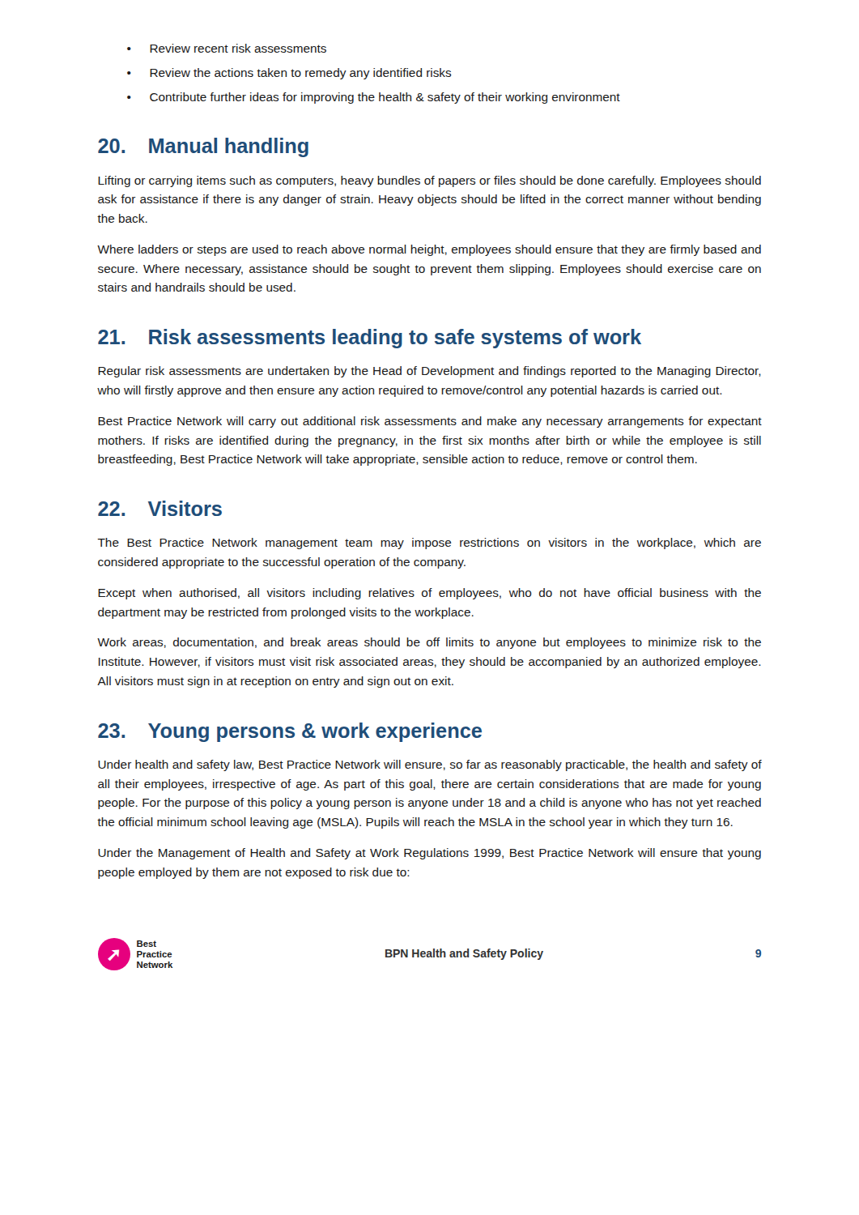Review recent risk assessments
Review the actions taken to remedy any identified risks
Contribute further ideas for improving the health & safety of their working environment
20. Manual handling
Lifting or carrying items such as computers, heavy bundles of papers or files should be done carefully. Employees should ask for assistance if there is any danger of strain. Heavy objects should be lifted in the correct manner without bending the back.
Where ladders or steps are used to reach above normal height, employees should ensure that they are firmly based and secure. Where necessary, assistance should be sought to prevent them slipping. Employees should exercise care on stairs and handrails should be used.
21. Risk assessments leading to safe systems of work
Regular risk assessments are undertaken by the Head of Development and findings reported to the Managing Director, who will firstly approve and then ensure any action required to remove/control any potential hazards is carried out.
Best Practice Network will carry out additional risk assessments and make any necessary arrangements for expectant mothers. If risks are identified during the pregnancy, in the first six months after birth or while the employee is still breastfeeding, Best Practice Network will take appropriate, sensible action to reduce, remove or control them.
22. Visitors
The Best Practice Network management team may impose restrictions on visitors in the workplace, which are considered appropriate to the successful operation of the company.
Except when authorised, all visitors including relatives of employees, who do not have official business with the department may be restricted from prolonged visits to the workplace.
Work areas, documentation, and break areas should be off limits to anyone but employees to minimize risk to the Institute. However, if visitors must visit risk associated areas, they should be accompanied by an authorized employee. All visitors must sign in at reception on entry and sign out on exit.
23. Young persons & work experience
Under health and safety law, Best Practice Network will ensure, so far as reasonably practicable, the health and safety of all their employees, irrespective of age. As part of this goal, there are certain considerations that are made for young people. For the purpose of this policy a young person is anyone under 18 and a child is anyone who has not yet reached the official minimum school leaving age (MSLA). Pupils will reach the MSLA in the school year in which they turn 16.
Under the Management of Health and Safety at Work Regulations 1999, Best Practice Network will ensure that young people employed by them are not exposed to risk due to:
➚
Best
Practice
Network
BPN Health and Safety Policy
9